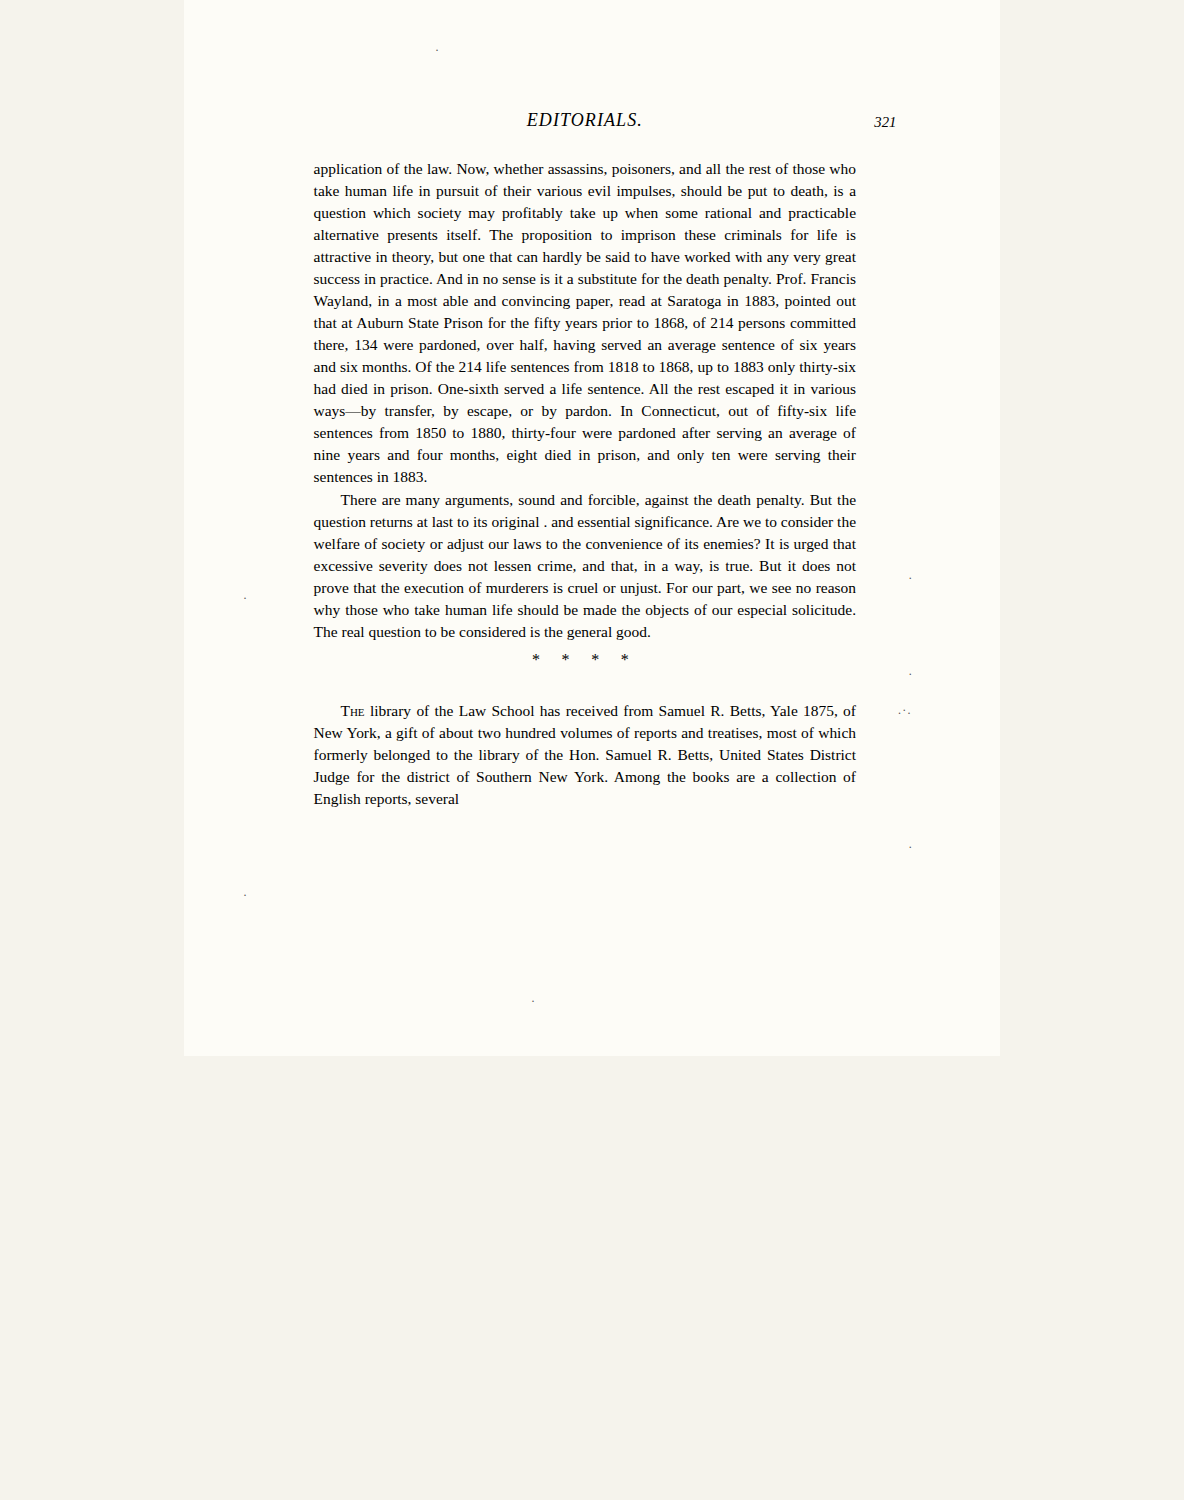. . . . . . . .·.
EDITORIALS. 321
application of the law. Now, whether assassins, poisoners, and all the rest of those who take human life in pursuit of their various evil impulses, should be put to death, is a question which society may profitably take up when some rational and practicable alternative presents itself. The proposition to imprison these criminals for life is attractive in theory, but one that can hardly be said to have worked with any very great success in practice. And in no sense is it a substitute for the death penalty. Prof. Francis Wayland, in a most able and convincing paper, read at Saratoga in 1883, pointed out that at Auburn State Prison for the fifty years prior to 1868, of 214 persons committed there, 134 were pardoned, over half, having served an average sentence of six years and six months. Of the 214 life sentences from 1818 to 1868, up to 1883 only thirty-six had died in prison. One-sixth served a life sentence. All the rest escaped it in various ways—by transfer, by escape, or by pardon. In Connecticut, out of fifty-six life sentences from 1850 to 1880, thirty-four were pardoned after serving an average of nine years and four months, eight died in prison, and only ten were serving their sentences in 1883.
There are many arguments, sound and forcible, against the death penalty. But the question returns at last to its original . and essential significance. Are we to consider the welfare of society or adjust our laws to the convenience of its enemies? It is urged that excessive severity does not lessen crime, and that, in a way, is true. But it does not prove that the execution of murderers is cruel or unjust. For our part, we see no reason why those who take human life should be made the objects of our especial solicitude. The real question to be considered is the general good.
* * * *
The library of the Law School has received from Samuel R. Betts, Yale 1875, of New York, a gift of about two hundred volumes of reports and treatises, most of which formerly belonged to the library of the Hon. Samuel R. Betts, United States District Judge for the district of Southern New York. Among the books are a collection of English reports, several